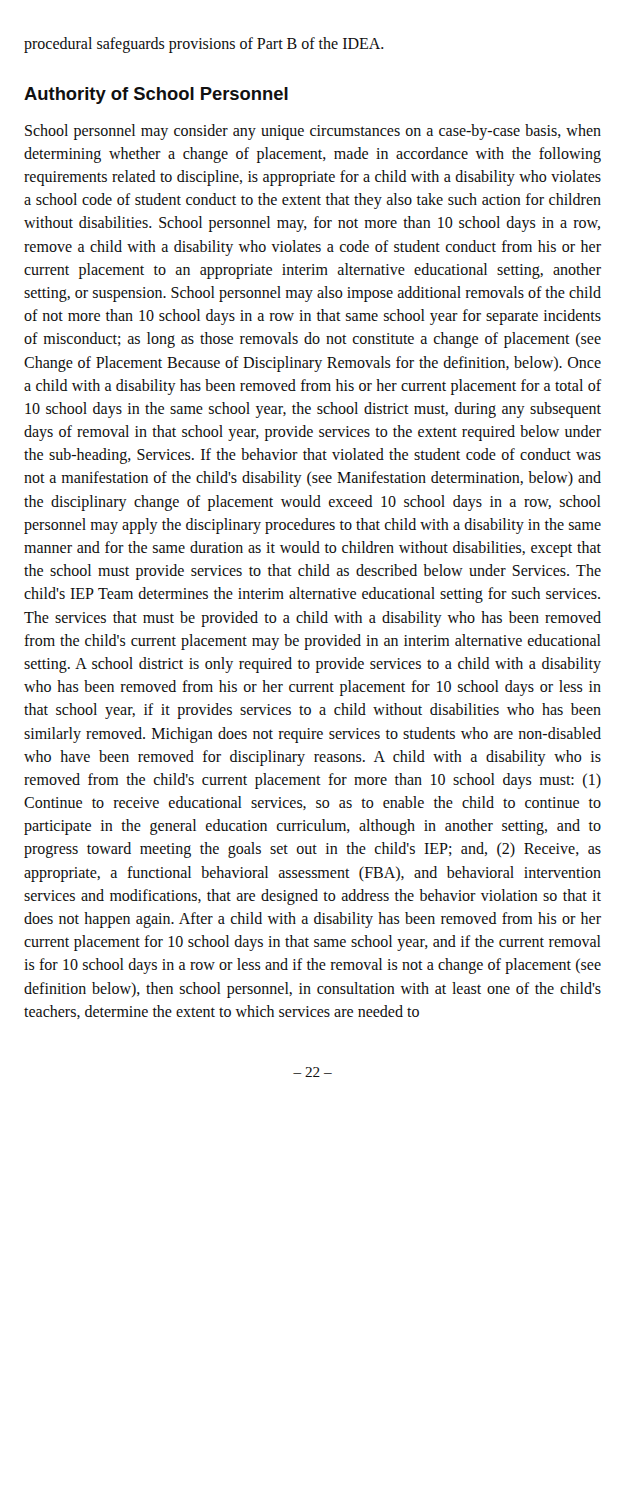procedural safeguards provisions of Part B of the IDEA.
Authority of School Personnel
School personnel may consider any unique circumstances on a case-by-case basis, when determining whether a change of placement, made in accordance with the following requirements related to discipline, is appropriate for a child with a disability who violates a school code of student conduct to the extent that they also take such action for children without disabilities. School personnel may, for not more than 10 school days in a row, remove a child with a disability who violates a code of student conduct from his or her current placement to an appropriate interim alternative educational setting, another setting, or suspension. School personnel may also impose additional removals of the child of not more than 10 school days in a row in that same school year for separate incidents of misconduct; as long as those removals do not constitute a change of placement (see Change of Placement Because of Disciplinary Removals for the definition, below). Once a child with a disability has been removed from his or her current placement for a total of 10 school days in the same school year, the school district must, during any subsequent days of removal in that school year, provide services to the extent required below under the sub-heading, Services. If the behavior that violated the student code of conduct was not a manifestation of the child's disability (see Manifestation determination, below) and the disciplinary change of placement would exceed 10 school days in a row, school personnel may apply the disciplinary procedures to that child with a disability in the same manner and for the same duration as it would to children without disabilities, except that the school must provide services to that child as described below under Services. The child's IEP Team determines the interim alternative educational setting for such services. The services that must be provided to a child with a disability who has been removed from the child's current placement may be provided in an interim alternative educational setting. A school district is only required to provide services to a child with a disability who has been removed from his or her current placement for 10 school days or less in that school year, if it provides services to a child without disabilities who has been similarly removed. Michigan does not require services to students who are non-disabled who have been removed for disciplinary reasons. A child with a disability who is removed from the child's current placement for more than 10 school days must: (1) Continue to receive educational services, so as to enable the child to continue to participate in the general education curriculum, although in another setting, and to progress toward meeting the goals set out in the child's IEP; and, (2) Receive, as appropriate, a functional behavioral assessment (FBA), and behavioral intervention services and modifications, that are designed to address the behavior violation so that it does not happen again. After a child with a disability has been removed from his or her current placement for 10 school days in that same school year, and if the current removal is for 10 school days in a row or less and if the removal is not a change of placement (see definition below), then school personnel, in consultation with at least one of the child's teachers, determine the extent to which services are needed to
– 22 –